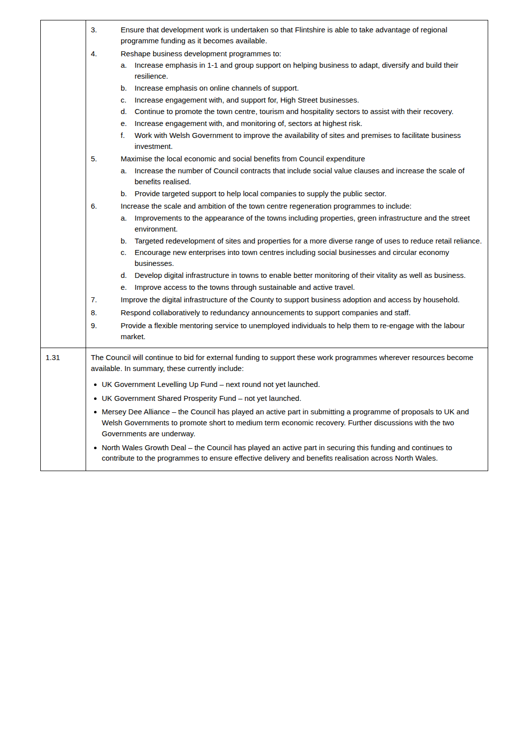| | 3. Ensure that development work is undertaken so that Flintshire is able to take advantage of regional programme funding as it becomes available. 4. Reshape business development programmes to: a. Increase emphasis in 1-1 and group support on helping business to adapt, diversify and build their resilience. b. Increase emphasis on online channels of support. c. Increase engagement with, and support for, High Street businesses. d. Continue to promote the town centre, tourism and hospitality sectors to assist with their recovery. e. Increase engagement with, and monitoring of, sectors at highest risk. f. Work with Welsh Government to improve the availability of sites and premises to facilitate business investment. 5. Maximise the local economic and social benefits from Council expenditure a. Increase the number of Council contracts that include social value clauses and increase the scale of benefits realised. b. Provide targeted support to help local companies to supply the public sector. 6. Increase the scale and ambition of the town centre regeneration programmes to include: a. Improvements to the appearance of the towns including properties, green infrastructure and the street environment. b. Targeted redevelopment of sites and properties for a more diverse range of uses to reduce retail reliance. c. Encourage new enterprises into town centres including social businesses and circular economy businesses. d. Develop digital infrastructure in towns to enable better monitoring of their vitality as well as business. e. Improve access to the towns through sustainable and active travel. 7. Improve the digital infrastructure of the County to support business adoption and access by household. 8. Respond collaboratively to redundancy announcements to support companies and staff. 9. Provide a flexible mentoring service to unemployed individuals to help them to re-engage with the labour market. |
| 1.31 | The Council will continue to bid for external funding to support these work programmes wherever resources become available. In summary, these currently include: UK Government Levelling Up Fund – next round not yet launched. UK Government Shared Prosperity Fund – not yet launched. Mersey Dee Alliance – the Council has played an active part in submitting a programme of proposals to UK and Welsh Governments to promote short to medium term economic recovery. Further discussions with the two Governments are underway. North Wales Growth Deal – the Council has played an active part in securing this funding and continues to contribute to the programmes to ensure effective delivery and benefits realisation across North Wales. |